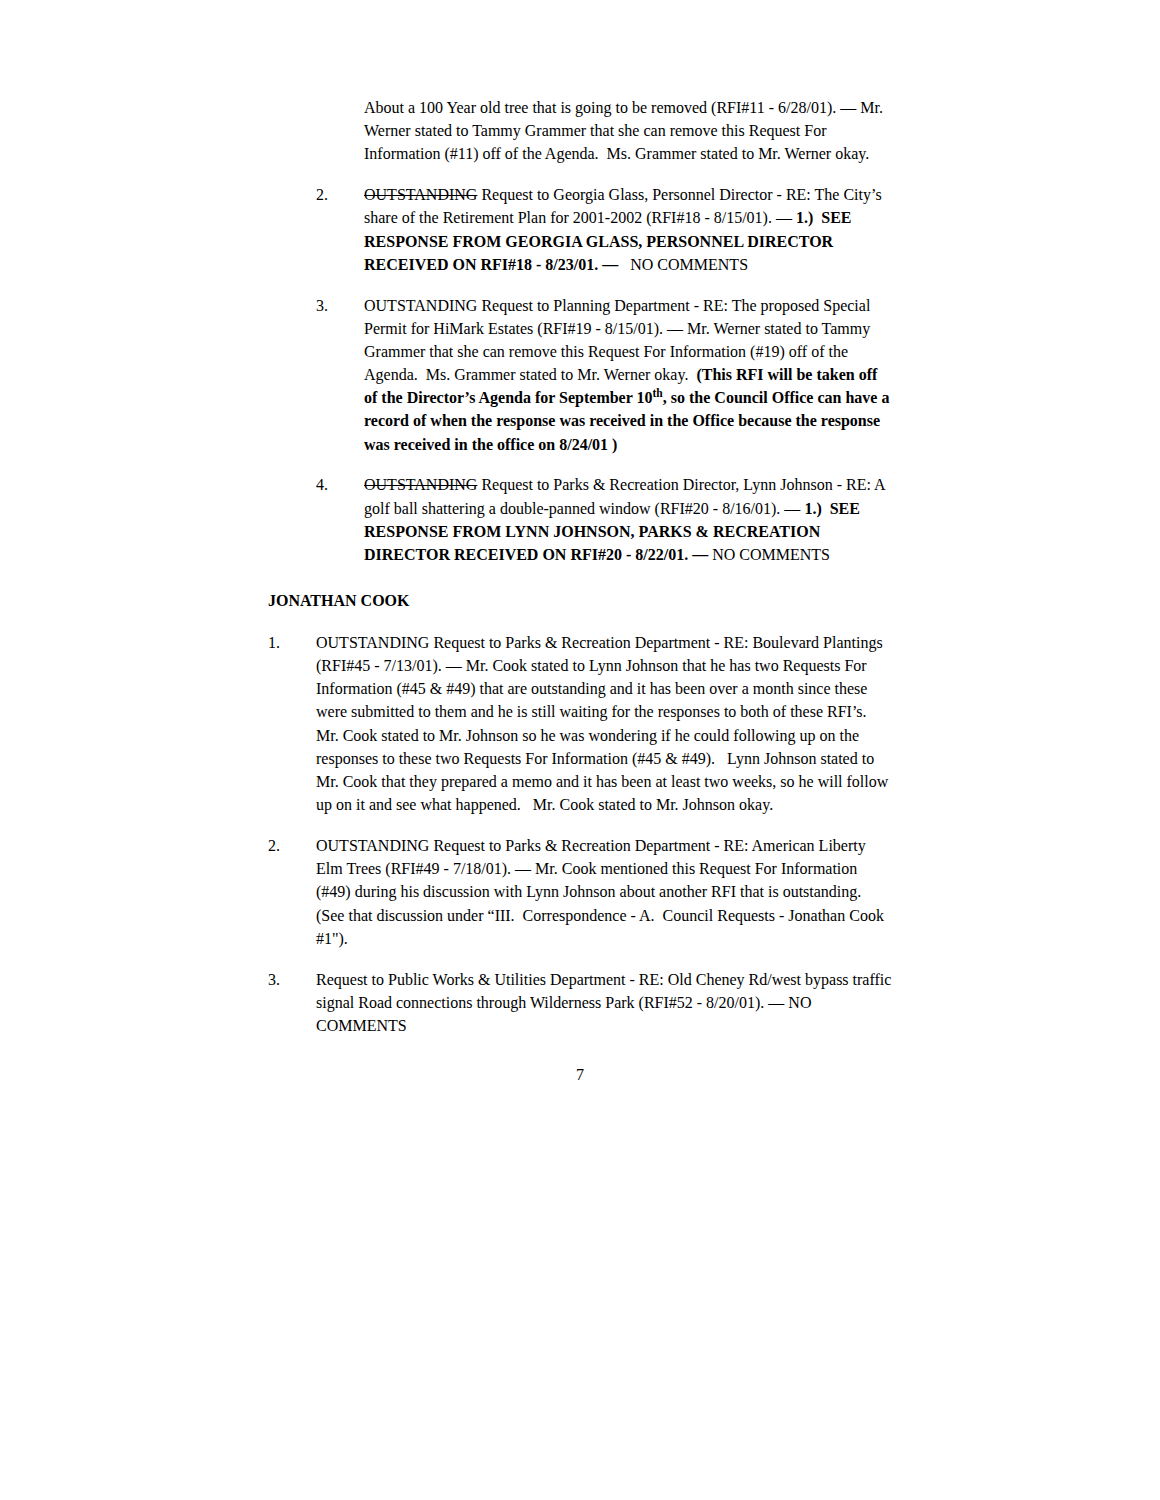About a 100 Year old tree that is going to be removed (RFI#11 - 6/28/01). — Mr. Werner stated to Tammy Grammer that she can remove this Request For Information (#11) off of the Agenda. Ms. Grammer stated to Mr. Werner okay.
2.
OUTSTANDING Request to Georgia Glass, Personnel Director - RE: The City’s share of the Retirement Plan for 2001-2002 (RFI#18 - 8/15/01). — 1.) SEE RESPONSE FROM GEORGIA GLASS, PERSONNEL DIRECTOR RECEIVED ON RFI#18 - 8/23/01. — NO COMMENTS
3.
OUTSTANDING Request to Planning Department - RE: The proposed Special Permit for HiMark Estates (RFI#19 - 8/15/01). — Mr. Werner stated to Tammy Grammer that she can remove this Request For Information (#19) off of the Agenda. Ms. Grammer stated to Mr. Werner okay. (This RFI will be taken off of the Director’s Agenda for September 10th, so the Council Office can have a record of when the response was received in the Office because the response was received in the office on 8/24/01 )
4.
OUTSTANDING Request to Parks & Recreation Director, Lynn Johnson - RE: A golf ball shattering a double-panned window (RFI#20 - 8/16/01). — 1.) SEE RESPONSE FROM LYNN JOHNSON, PARKS & RECREATION DIRECTOR RECEIVED ON RFI#20 - 8/22/01. — NO COMMENTS
JONATHAN COOK
1.
OUTSTANDING Request to Parks & Recreation Department - RE: Boulevard Plantings (RFI#45 - 7/13/01). — Mr. Cook stated to Lynn Johnson that he has two Requests For Information (#45 & #49) that are outstanding and it has been over a month since these were submitted to them and he is still waiting for the responses to both of these RFI’s. Mr. Cook stated to Mr. Johnson so he was wondering if he could following up on the responses to these two Requests For Information (#45 & #49). Lynn Johnson stated to Mr. Cook that they prepared a memo and it has been at least two weeks, so he will follow up on it and see what happened. Mr. Cook stated to Mr. Johnson okay.
2.
OUTSTANDING Request to Parks & Recreation Department - RE: American Liberty Elm Trees (RFI#49 - 7/18/01). — Mr. Cook mentioned this Request For Information (#49) during his discussion with Lynn Johnson about another RFI that is outstanding. (See that discussion under “III. Correspondence - A. Council Requests - Jonathan Cook #1").
3.
Request to Public Works & Utilities Department - RE: Old Cheney Rd/west bypass traffic signal Road connections through Wilderness Park (RFI#52 - 8/20/01). — NO COMMENTS
7